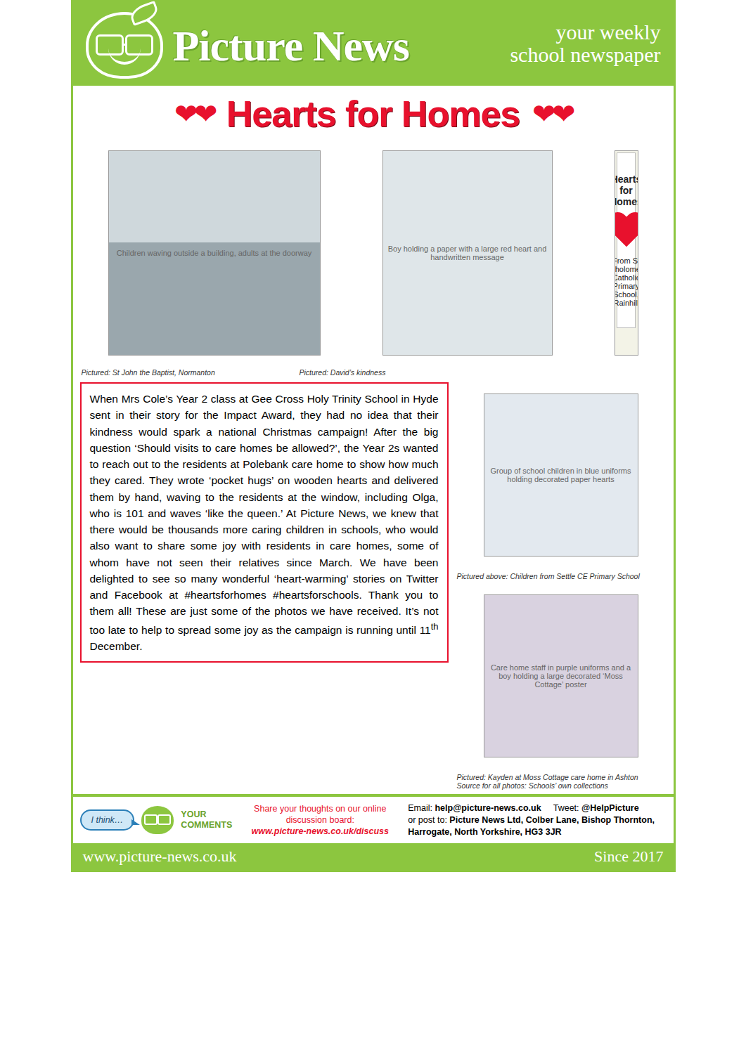Picture News
your weekly
school newspaper
❤❤
Hearts for Homes
❤❤
Children waving outside a building, adults at the doorway
Boy holding a paper with a large red heart and handwritten message
Hearts for Homes
From St Bartholomew’s
Catholic Primary School,
Rainhill
Pictured: St John the Baptist, Normanton
Pictured: David’s kindness
When Mrs Cole’s Year 2 class at Gee Cross Holy Trinity School in Hyde sent in their story for the Impact Award, they had no idea that their kindness would spark a national Christmas campaign! After the big question ‘Should visits to care homes be allowed?’, the Year 2s wanted to reach out to the residents at Polebank care home to show how much they cared. They wrote ‘pocket hugs’ on wooden hearts and delivered them by hand, waving to the residents at the window, including Olga, who is 101 and waves ‘like the queen.’ At Picture News, we knew that there would be thousands more caring children in schools, who would also want to share some joy with residents in care homes, some of whom have not seen their relatives since March. We have been delighted to see so many wonderful ‘heart-warming’ stories on Twitter and Facebook at #heartsforhomes #heartsforschools. Thank you to them all! These are just some of the photos we have received. It’s not too late to help to spread some joy as the campaign is running until 11th December.
Group of school children in blue uniforms holding decorated paper hearts
Pictured above: Children from Settle CE Primary School
Care home staff in purple uniforms and a boy holding a large decorated ‘Moss Cottage’ poster
Pictured: Kayden at Moss Cottage care home in Ashton
Source for all photos: Schools’ own collections
I think…
YOUR
COMMENTS
Share your thoughts on our online discussion board:
www.picture-news.co.uk/discuss
Email: help@picture-news.co.uk Tweet: @HelpPicture
or post to: Picture News Ltd, Colber Lane, Bishop Thornton, Harrogate, North Yorkshire, HG3 3JR
www.picture-news.co.uk Since 2017